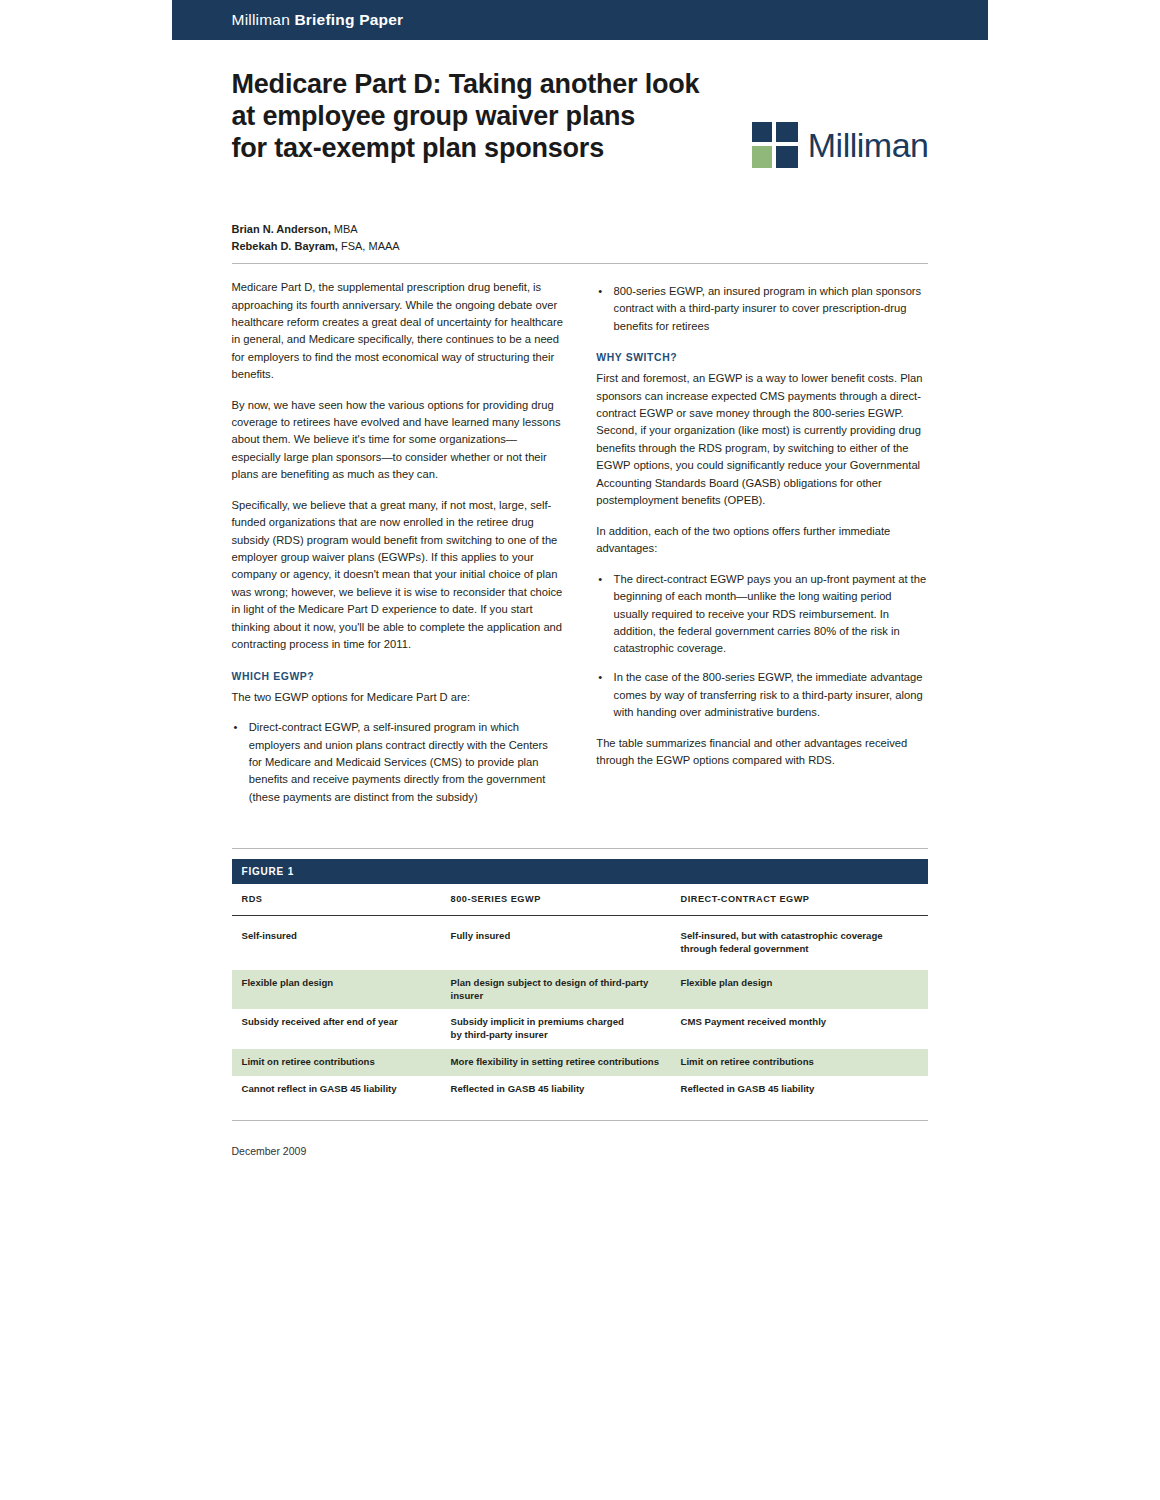Milliman Briefing Paper
Medicare Part D: Taking another look
at employee group waiver plans
for tax-exempt plan sponsors
Milliman
Brian N. Anderson, MBA
Rebekah D. Bayram, FSA, MAAA
Medicare Part D, the supplemental prescription drug benefit, is approaching its fourth anniversary. While the ongoing debate over healthcare reform creates a great deal of uncertainty for healthcare in general, and Medicare specifically, there continues to be a need for employers to find the most economical way of structuring their benefits.
By now, we have seen how the various options for providing drug coverage to retirees have evolved and have learned many lessons about them. We believe it's time for some organizations—especially large plan sponsors—to consider whether or not their plans are benefiting as much as they can.
Specifically, we believe that a great many, if not most, large, self-funded organizations that are now enrolled in the retiree drug subsidy (RDS) program would benefit from switching to one of the employer group waiver plans (EGWPs). If this applies to your company or agency, it doesn't mean that your initial choice of plan was wrong; however, we believe it is wise to reconsider that choice in light of the Medicare Part D experience to date. If you start thinking about it now, you'll be able to complete the application and contracting process in time for 2011.
Which EGWP?
The two EGWP options for Medicare Part D are:
Direct-contract EGWP, a self-insured program in which employers and union plans contract directly with the Centers for Medicare and Medicaid Services (CMS) to provide plan benefits and receive payments directly from the government (these payments are distinct from the subsidy)
800-series EGWP, an insured program in which plan sponsors contract with a third-party insurer to cover prescription-drug benefits for retirees
Why switch?
First and foremost, an EGWP is a way to lower benefit costs. Plan sponsors can increase expected CMS payments through a direct-contract EGWP or save money through the 800-series EGWP. Second, if your organization (like most) is currently providing drug benefits through the RDS program, by switching to either of the EGWP options, you could significantly reduce your Governmental Accounting Standards Board (GASB) obligations for other postemployment benefits (OPEB).
In addition, each of the two options offers further immediate advantages:
The direct-contract EGWP pays you an up-front payment at the beginning of each month—unlike the long waiting period usually required to receive your RDS reimbursement. In addition, the federal government carries 80% of the risk in catastrophic coverage.
In the case of the 800-series EGWP, the immediate advantage comes by way of transferring risk to a third-party insurer, along with handing over administrative burdens.
The table summarizes financial and other advantages received through the EGWP options compared with RDS.
FIGURE 1
| RDS | 800-SERIES EGWP | DIRECT-CONTRACT EGWP |
| --- | --- | --- |
| Self-insured | Fully insured | Self-insured, but with catastrophic coverage through federal government |
| Flexible plan design | Plan design subject to design of third-party insurer | Flexible plan design |
| Subsidy received after end of year | Subsidy implicit in premiums charged by third-party insurer | CMS Payment received monthly |
| Limit on retiree contributions | More flexibility in setting retiree contributions | Limit on retiree contributions |
| Cannot reflect in GASB 45 liability | Reflected in GASB 45 liability | Reflected in GASB 45 liability |
December 2009